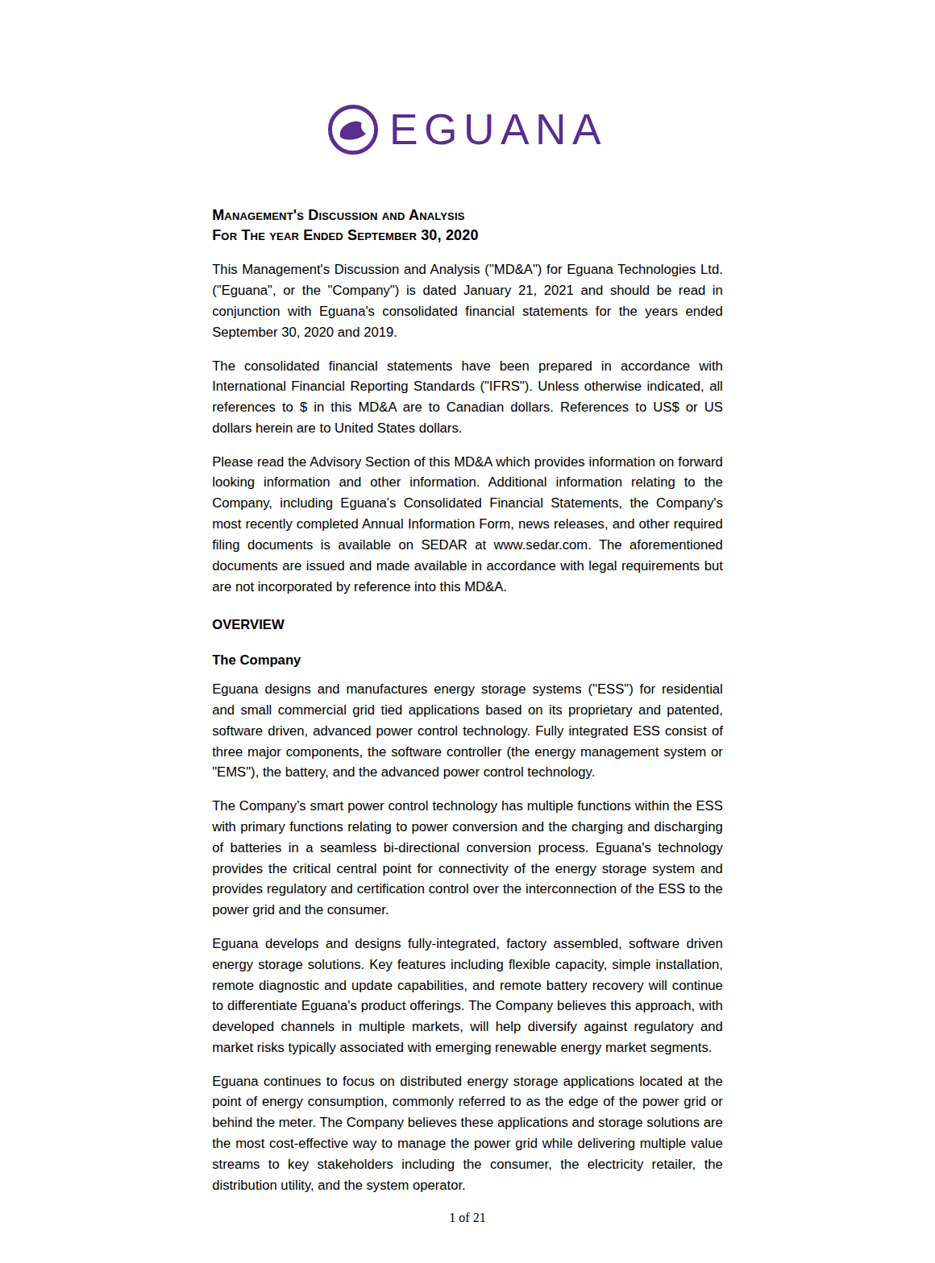EGUANA
Management's Discussion and Analysis For The year Ended September 30, 2020
This Management's Discussion and Analysis ("MD&A") for Eguana Technologies Ltd. ("Eguana", or the "Company") is dated January 21, 2021 and should be read in conjunction with Eguana's consolidated financial statements for the years ended September 30, 2020 and 2019.
The consolidated financial statements have been prepared in accordance with International Financial Reporting Standards ("IFRS"). Unless otherwise indicated, all references to $ in this MD&A are to Canadian dollars. References to US$ or US dollars herein are to United States dollars.
Please read the Advisory Section of this MD&A which provides information on forward looking information and other information. Additional information relating to the Company, including Eguana's Consolidated Financial Statements, the Company's most recently completed Annual Information Form, news releases, and other required filing documents is available on SEDAR at www.sedar.com. The aforementioned documents are issued and made available in accordance with legal requirements but are not incorporated by reference into this MD&A.
OVERVIEW
The Company
Eguana designs and manufactures energy storage systems ("ESS") for residential and small commercial grid tied applications based on its proprietary and patented, software driven, advanced power control technology. Fully integrated ESS consist of three major components, the software controller (the energy management system or "EMS"), the battery, and the advanced power control technology.
The Company's smart power control technology has multiple functions within the ESS with primary functions relating to power conversion and the charging and discharging of batteries in a seamless bi-directional conversion process. Eguana's technology provides the critical central point for connectivity of the energy storage system and provides regulatory and certification control over the interconnection of the ESS to the power grid and the consumer.
Eguana develops and designs fully-integrated, factory assembled, software driven energy storage solutions. Key features including flexible capacity, simple installation, remote diagnostic and update capabilities, and remote battery recovery will continue to differentiate Eguana's product offerings. The Company believes this approach, with developed channels in multiple markets, will help diversify against regulatory and market risks typically associated with emerging renewable energy market segments.
Eguana continues to focus on distributed energy storage applications located at the point of energy consumption, commonly referred to as the edge of the power grid or behind the meter. The Company believes these applications and storage solutions are the most cost-effective way to manage the power grid while delivering multiple value streams to key stakeholders including the consumer, the electricity retailer, the distribution utility, and the system operator.
1 of 21